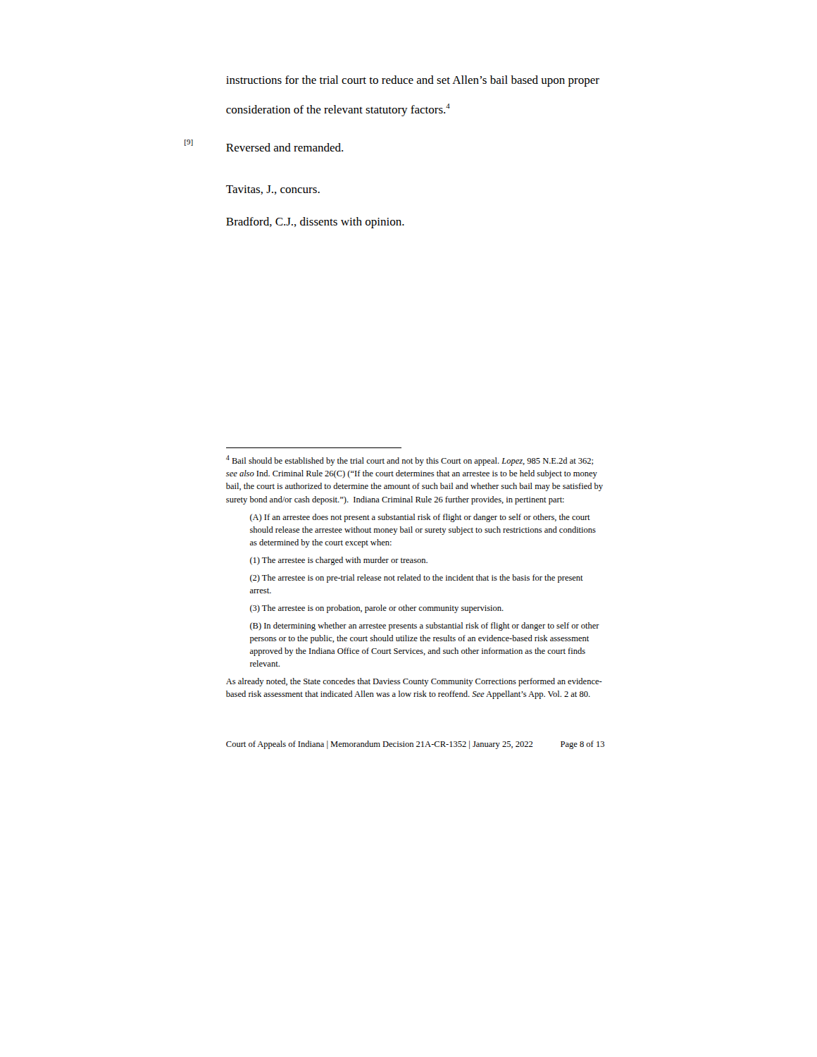instructions for the trial court to reduce and set Allen’s bail based upon proper
consideration of the relevant statutory factors.4
[9]
Reversed and remanded.
Tavitas, J., concurs.
Bradford, C.J., dissents with opinion.
4 Bail should be established by the trial court and not by this Court on appeal. Lopez, 985 N.E.2d at 362; see also Ind. Criminal Rule 26(C) (“If the court determines that an arrestee is to be held subject to money bail, the court is authorized to determine the amount of such bail and whether such bail may be satisfied by surety bond and/or cash deposit.”). Indiana Criminal Rule 26 further provides, in pertinent part:
(A) If an arrestee does not present a substantial risk of flight or danger to self or others, the court should release the arrestee without money bail or surety subject to such restrictions and conditions as determined by the court except when:
(1) The arrestee is charged with murder or treason.
(2) The arrestee is on pre-trial release not related to the incident that is the basis for the present arrest.
(3) The arrestee is on probation, parole or other community supervision.
(B) In determining whether an arrestee presents a substantial risk of flight or danger to self or other persons or to the public, the court should utilize the results of an evidence-based risk assessment approved by the Indiana Office of Court Services, and such other information as the court finds relevant.
As already noted, the State concedes that Daviess County Community Corrections performed an evidence-based risk assessment that indicated Allen was a low risk to reoffend. See Appellant’s App. Vol. 2 at 80.
Court of Appeals of Indiana | Memorandum Decision 21A-CR-1352 | January 25, 2022 Page 8 of 13